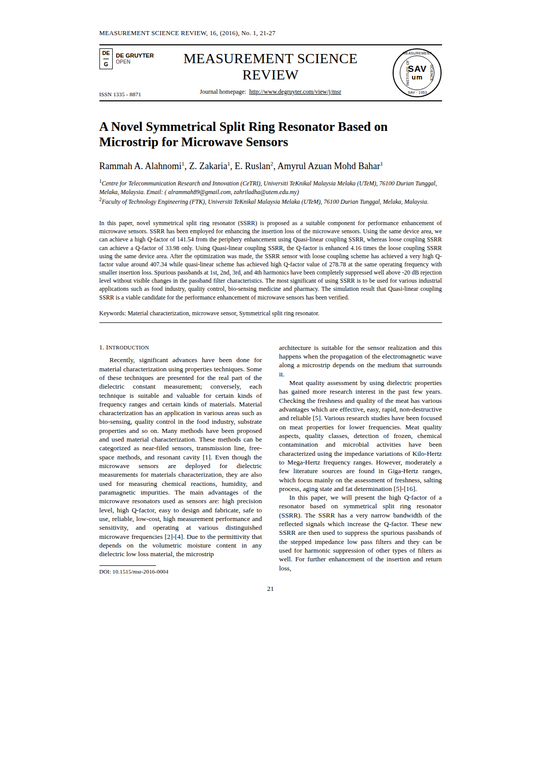MEASUREMENT SCIENCE REVIEW, 16, (2016), No. 1, 21-27
DE
—
G
DE GRUYTER
OPEN
ISSN 1335 - 8871
MEASUREMENT SCIENCE REVIEW
Journal homepage: http://www.degruyter.com/view/j/msr
MEASUREMENT INSTITUTE OF SCIENCE SAV · 1953
SAV um
A Novel Symmetrical Split Ring Resonator Based on Microstrip for Microwave Sensors
Rammah A. Alahnomi1, Z. Zakaria1, E. Ruslan2, Amyrul Azuan Mohd Bahar1
1Centre for Telecommunication Research and Innovation (CeTRI), Universiti TeKnikal Malaysia Melaka (UTeM), 76100 Durian Tunggal, Melaka, Malaysia. Email: ( alrammah89@gmail.com, zahriladha@utem.edu.my)
2Faculty of Technology Engineering (FTK), Universiti TeKnikal Malaysia Melaka (UTeM), 76100 Durian Tunggal, Melaka, Malaysia.
In this paper, novel symmetrical split ring resonator (SSRR) is proposed as a suitable component for performance enhancement of microwave sensors. SSRR has been employed for enhancing the insertion loss of the microwave sensors. Using the same device area, we can achieve a high Q-factor of 141.54 from the periphery enhancement using Quasi-linear coupling SSRR, whereas loose coupling SSRR can achieve a Q-factor of 33.98 only. Using Quasi-linear coupling SSRR, the Q-factor is enhanced 4.16 times the loose coupling SSRR using the same device area. After the optimization was made, the SSRR sensor with loose coupling scheme has achieved a very high Q-factor value around 407.34 while quasi-linear scheme has achieved high Q-factor value of 278.78 at the same operating frequency with smaller insertion loss. Spurious passbands at 1st, 2nd, 3rd, and 4th harmonics have been completely suppressed well above -20 dB rejection level without visible changes in the passband filter characteristics. The most significant of using SSRR is to be used for various industrial applications such as food industry, quality control, bio-sensing medicine and pharmacy. The simulation result that Quasi-linear coupling SSRR is a viable candidate for the performance enhancement of microwave sensors has been verified.
Keywords: Material characterization, microwave sensor, Symmetrical split ring resonator.
1. INTRODUCTION
Recently, significant advances have been done for material characterization using properties techniques. Some of these techniques are presented for the real part of the dielectric constant measurement; conversely, each technique is suitable and valuable for certain kinds of frequency ranges and certain kinds of materials. Material characterization has an application in various areas such as bio-sensing, quality control in the food industry, substrate properties and so on. Many methods have been proposed and used material characterization. These methods can be categorized as near-filed sensors, transmission line, free-space methods, and resonant cavity [1]. Even though the microwave sensors are deployed for dielectric measurements for materials characterization, they are also used for measuring chemical reactions, humidity, and paramagnetic impurities. The main advantages of the microwave resonators used as sensors are: high precision level, high Q-factor, easy to design and fabricate, safe to use, reliable, low-cost, high measurement performance and sensitivity, and operating at various distinguished microwave frequencies [2]-[4]. Due to the permittivity that depends on the volumetric moisture content in any dielectric low loss material, the microstrip
DOI: 10.1515/msr-2016-0004
architecture is suitable for the sensor realization and this happens when the propagation of the electromagnetic wave along a microstrip depends on the medium that surrounds it.
Meat quality assessment by using dielectric properties has gained more research interest in the past few years. Checking the freshness and quality of the meat has various advantages which are effective, easy, rapid, non-destructive and reliable [5]. Various research studies have been focused on meat properties for lower frequencies. Meat quality aspects, quality classes, detection of frozen, chemical contamination and microbial activities have been characterized using the impedance variations of Kilo-Hertz to Mega-Hertz frequency ranges. However, moderately a few literature sources are found in Giga-Hertz ranges, which focus mainly on the assessment of freshness, salting process, aging state and fat determination [5]-[16].
In this paper, we will present the high Q-factor of a resonator based on symmetrical split ring resonator (SSRR). The SSRR has a very narrow bandwidth of the reflected signals which increase the Q-factor. These new SSRR are then used to suppress the spurious passbands of the stepped impedance low pass filters and they can be used for harmonic suppression of other types of filters as well. For further enhancement of the insertion and return loss,
21